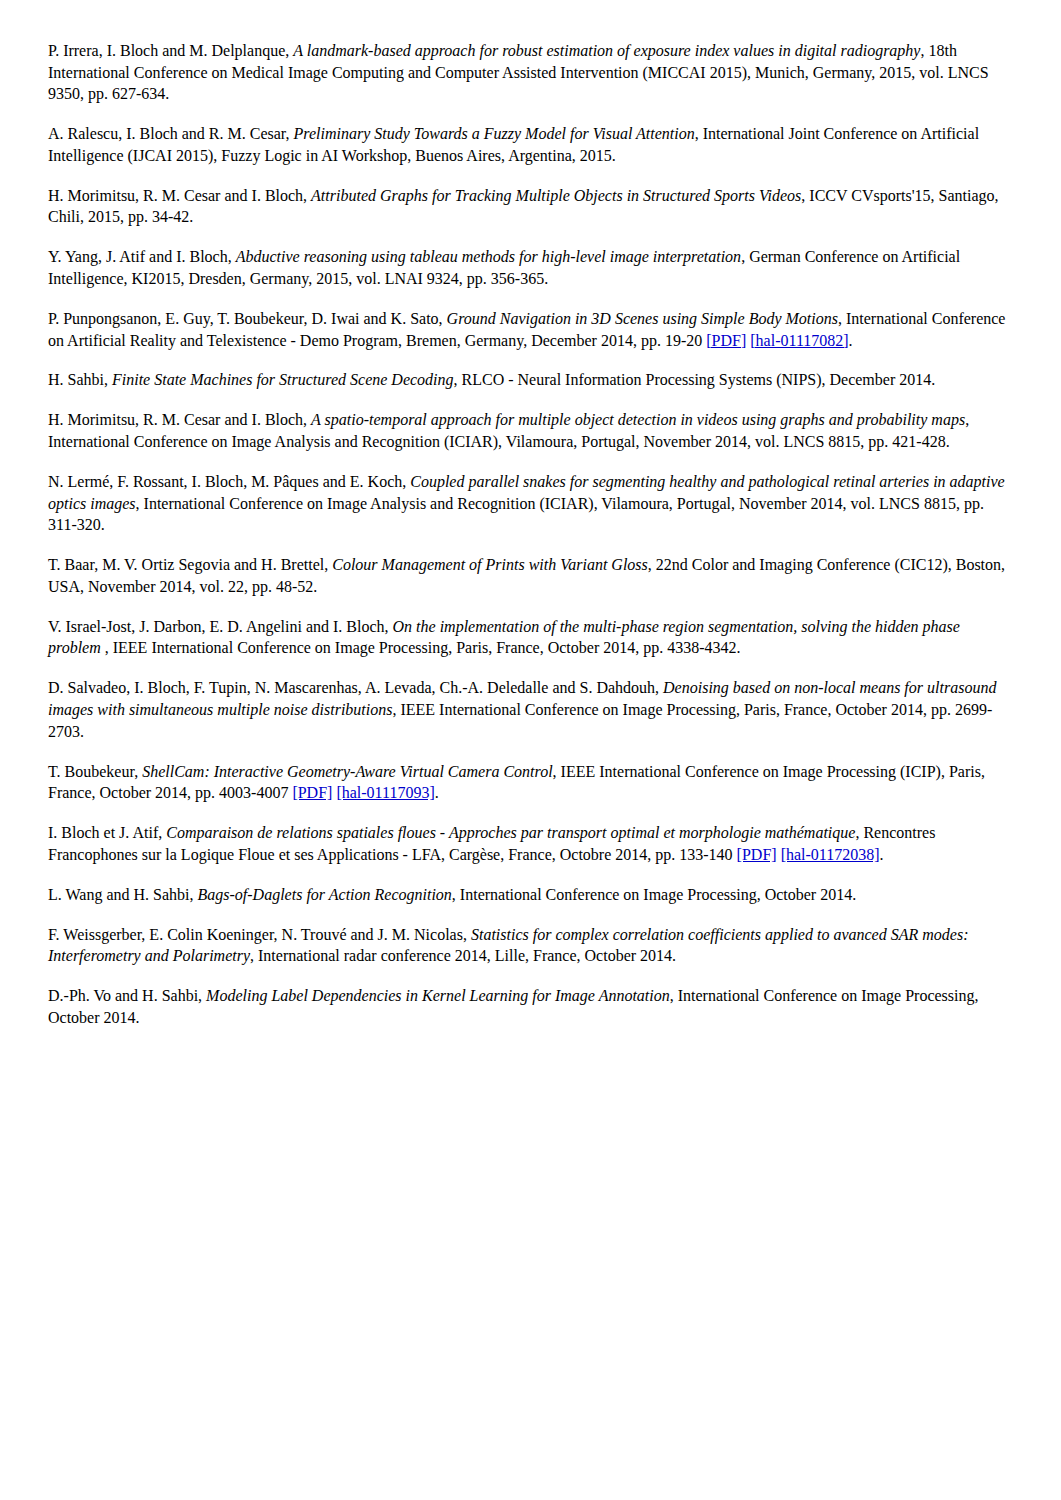P. Irrera, I. Bloch and M. Delplanque, A landmark-based approach for robust estimation of exposure index values in digital radiography, 18th International Conference on Medical Image Computing and Computer Assisted Intervention (MICCAI 2015), Munich, Germany, 2015, vol. LNCS 9350, pp. 627-634.
A. Ralescu, I. Bloch and R. M. Cesar, Preliminary Study Towards a Fuzzy Model for Visual Attention, International Joint Conference on Artificial Intelligence (IJCAI 2015), Fuzzy Logic in AI Workshop, Buenos Aires, Argentina, 2015.
H. Morimitsu, R. M. Cesar and I. Bloch, Attributed Graphs for Tracking Multiple Objects in Structured Sports Videos, ICCV CVsports'15, Santiago, Chili, 2015, pp. 34-42.
Y. Yang, J. Atif and I. Bloch, Abductive reasoning using tableau methods for high-level image interpretation, German Conference on Artificial Intelligence, KI2015, Dresden, Germany, 2015, vol. LNAI 9324, pp. 356-365.
P. Punpongsanon, E. Guy, T. Boubekeur, D. Iwai and K. Sato, Ground Navigation in 3D Scenes using Simple Body Motions, International Conference on Artificial Reality and Telexistence - Demo Program, Bremen, Germany, December 2014, pp. 19-20 [PDF] [hal-01117082].
H. Sahbi, Finite State Machines for Structured Scene Decoding, RLCO - Neural Information Processing Systems (NIPS), December 2014.
H. Morimitsu, R. M. Cesar and I. Bloch, A spatio-temporal approach for multiple object detection in videos using graphs and probability maps, International Conference on Image Analysis and Recognition (ICIAR), Vilamoura, Portugal, November 2014, vol. LNCS 8815, pp. 421-428.
N. Lermé, F. Rossant, I. Bloch, M. Pâques and E. Koch, Coupled parallel snakes for segmenting healthy and pathological retinal arteries in adaptive optics images, International Conference on Image Analysis and Recognition (ICIAR), Vilamoura, Portugal, November 2014, vol. LNCS 8815, pp. 311-320.
T. Baar, M. V. Ortiz Segovia and H. Brettel, Colour Management of Prints with Variant Gloss, 22nd Color and Imaging Conference (CIC12), Boston, USA, November 2014, vol. 22, pp. 48-52.
V. Israel-Jost, J. Darbon, E. D. Angelini and I. Bloch, On the implementation of the multi-phase region segmentation, solving the hidden phase problem , IEEE International Conference on Image Processing, Paris, France, October 2014, pp. 4338-4342.
D. Salvadeo, I. Bloch, F. Tupin, N. Mascarenhas, A. Levada, Ch.-A. Deledalle and S. Dahdouh, Denoising based on non-local means for ultrasound images with simultaneous multiple noise distributions, IEEE International Conference on Image Processing, Paris, France, October 2014, pp. 2699-2703.
T. Boubekeur, ShellCam: Interactive Geometry-Aware Virtual Camera Control, IEEE International Conference on Image Processing (ICIP), Paris, France, October 2014, pp. 4003-4007 [PDF] [hal-01117093].
I. Bloch et J. Atif, Comparaison de relations spatiales floues - Approches par transport optimal et morphologie mathématique, Rencontres Francophones sur la Logique Floue et ses Applications - LFA, Cargèse, France, Octobre 2014, pp. 133-140 [PDF] [hal-01172038].
L. Wang and H. Sahbi, Bags-of-Daglets for Action Recognition, International Conference on Image Processing, October 2014.
F. Weissgerber, E. Colin Koeninger, N. Trouvé and J. M. Nicolas, Statistics for complex correlation coefficients applied to avanced SAR modes: Interferometry and Polarimetry, International radar conference 2014, Lille, France, October 2014.
D.-Ph. Vo and H. Sahbi, Modeling Label Dependencies in Kernel Learning for Image Annotation, International Conference on Image Processing, October 2014.